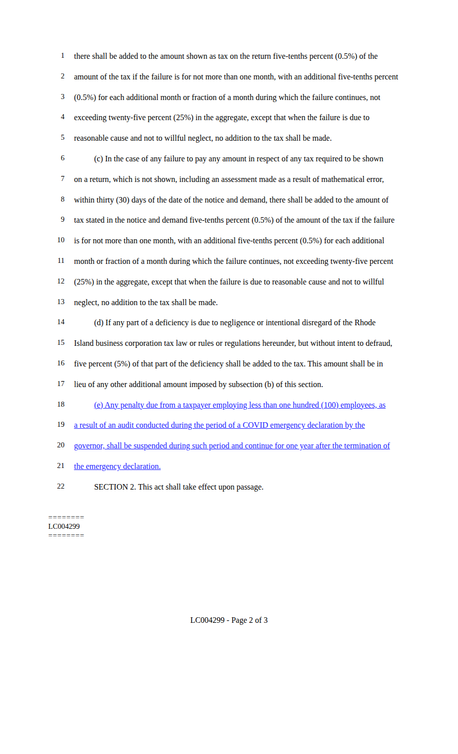there shall be added to the amount shown as tax on the return five-tenths percent (0.5%) of the
amount of the tax if the failure is for not more than one month, with an additional five-tenths percent
(0.5%) for each additional month or fraction of a month during which the failure continues, not
exceeding twenty-five percent (25%) in the aggregate, except that when the failure is due to
reasonable cause and not to willful neglect, no addition to the tax shall be made.
(c) In the case of any failure to pay any amount in respect of any tax required to be shown
on a return, which is not shown, including an assessment made as a result of mathematical error,
within thirty (30) days of the date of the notice and demand, there shall be added to the amount of
tax stated in the notice and demand five-tenths percent (0.5%) of the amount of the tax if the failure
is for not more than one month, with an additional five-tenths percent (0.5%) for each additional
month or fraction of a month during which the failure continues, not exceeding twenty-five percent
(25%) in the aggregate, except that when the failure is due to reasonable cause and not to willful
neglect, no addition to the tax shall be made.
(d) If any part of a deficiency is due to negligence or intentional disregard of the Rhode
Island business corporation tax law or rules or regulations hereunder, but without intent to defraud,
five percent (5%) of that part of the deficiency shall be added to the tax. This amount shall be in
lieu of any other additional amount imposed by subsection (b) of this section.
(e) Any penalty due from a taxpayer employing less than one hundred (100) employees, as
a result of an audit conducted during the period of a COVID emergency declaration by the
governor, shall be suspended during such period and continue for one year after the termination of
the emergency declaration.
SECTION 2. This act shall take effect upon passage.
========
LC004299
========
LC004299 - Page 2 of 3